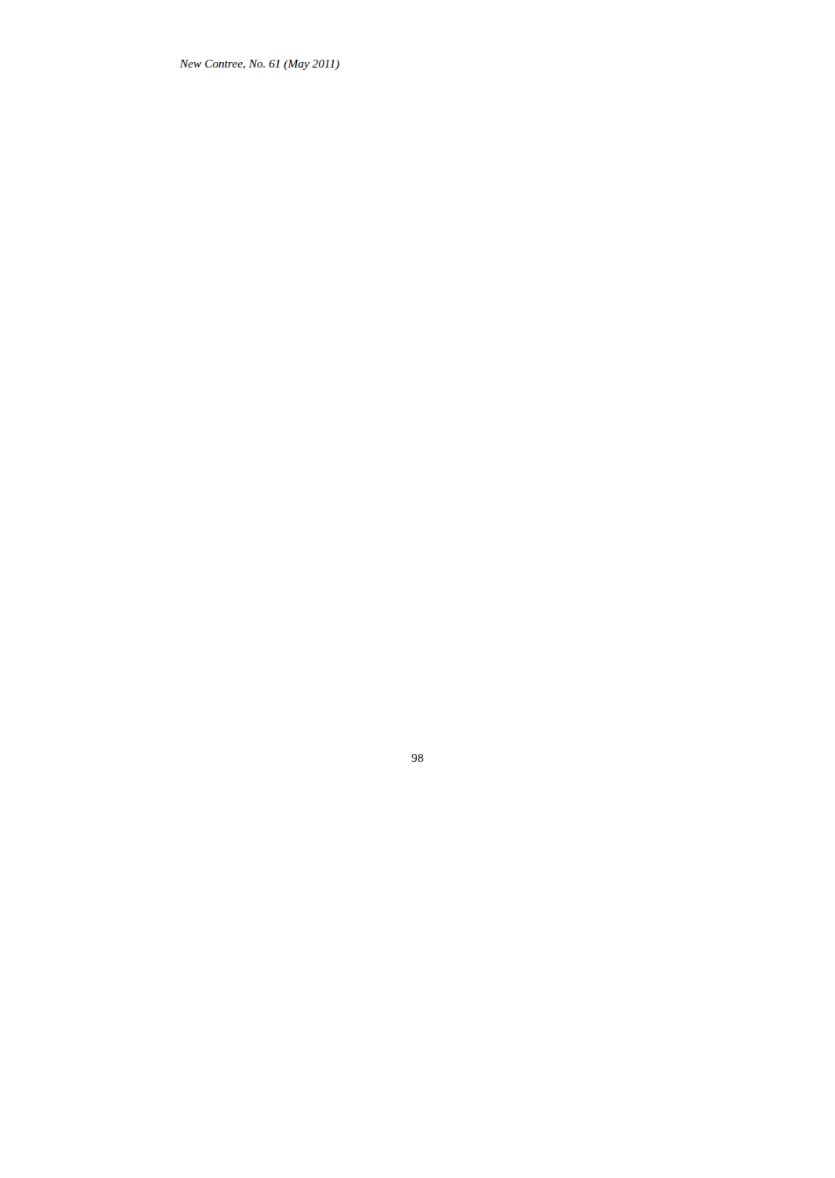New Contree, No. 61 (May 2011)
98